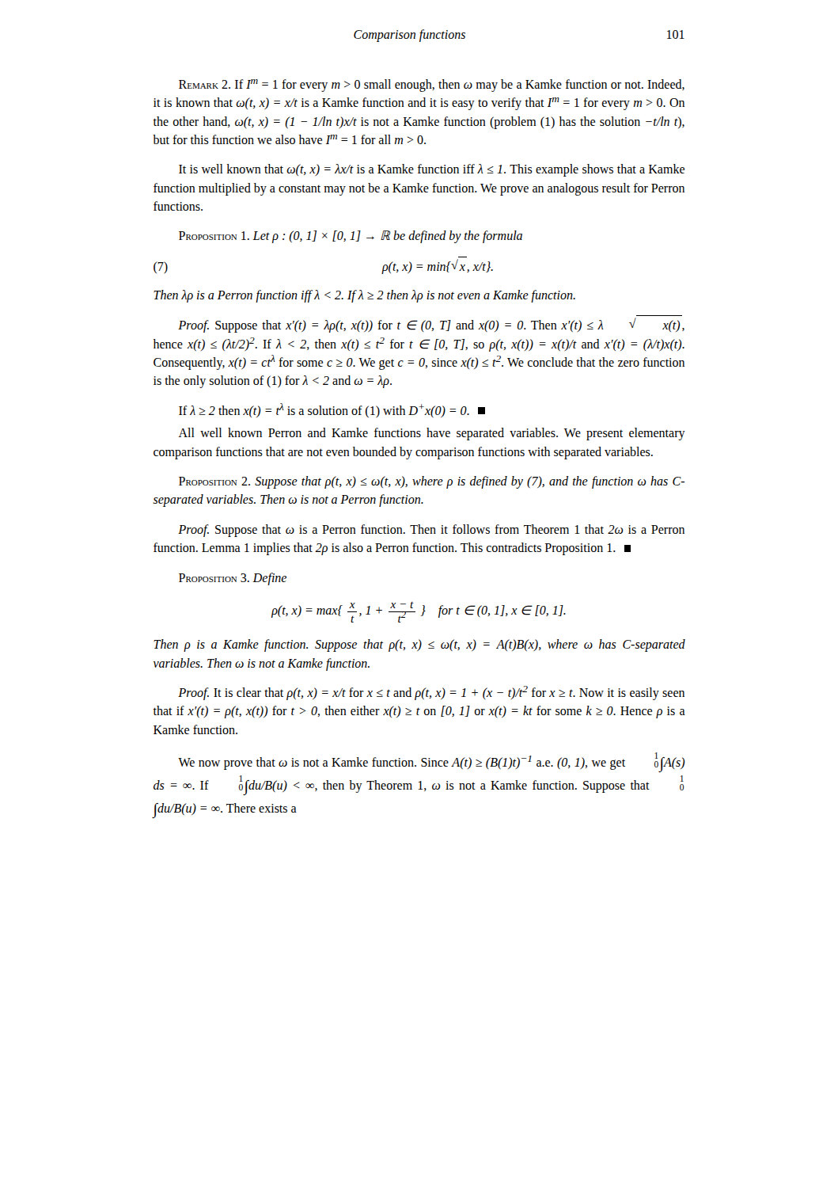Comparison functions 101
Remark 2. If Im = 1 for every m > 0 small enough, then ω may be a Kamke function or not. Indeed, it is known that ω(t, x) = x/t is a Kamke function and it is easy to verify that Im = 1 for every m > 0. On the other hand, ω(t, x) = (1 − 1/ln t)x/t is not a Kamke function (problem (1) has the solution −t/ln t), but for this function we also have Im = 1 for all m > 0.
It is well known that ω(t, x) = λx/t is a Kamke function iff λ ≤ 1. This example shows that a Kamke function multiplied by a constant may not be a Kamke function. We prove an analogous result for Perron functions.
Proposition 1. Let ρ : (0, 1] × [0, 1] → ℝ be defined by the formula
(7)
ρ(t, x) = min{x, x/t}.
Then λρ is a Perron function iff λ < 2. If λ ≥ 2 then λρ is not even a Kamke function.
Proof. Suppose that x′(t) = λρ(t, x(t)) for t ∈ (0, T] and x(0) = 0. Then x′(t) ≤ λx(t), hence x(t) ≤ (λt/2)2. If λ < 2, then x(t) ≤ t2 for t ∈ [0, T], so ρ(t, x(t)) = x(t)/t and x′(t) = (λ/t)x(t). Consequently, x(t) = ctλ for some c ≥ 0. We get c = 0, since x(t) ≤ t2. We conclude that the zero function is the only solution of (1) for λ < 2 and ω = λρ.
If λ ≥ 2 then x(t) = tλ is a solution of (1) with D+x(0) = 0.
All well known Perron and Kamke functions have separated variables. We present elementary comparison functions that are not even bounded by comparison functions with separated variables.
Proposition 2. Suppose that ρ(t, x) ≤ ω(t, x), where ρ is defined by (7), and the function ω has C-separated variables. Then ω is not a Perron function.
Proof. Suppose that ω is a Perron function. Then it follows from Theorem 1 that 2ω is a Perron function. Lemma 1 implies that 2ρ is also a Perron function. This contradicts Proposition 1.
Proposition 3. Define
ρ(t, x) = max{ xt, 1 + x − t t2 } for t ∈ (0, 1], x ∈ [0, 1].
Then ρ is a Kamke function. Suppose that ρ(t, x) ≤ ω(t, x) = A(t)B(x), where ω has C-separated variables. Then ω is not a Kamke function.
Proof. It is clear that ρ(t, x) = x/t for x ≤ t and ρ(t, x) = 1 + (x − t)/t2 for x ≥ t. Now it is easily seen that if x′(t) = ρ(t, x(t)) for t > 0, then either x(t) ≥ t on [0, 1] or x(t) = kt for some k ≥ 0. Hence ρ is a Kamke function.
We now prove that ω is not a Kamke function. Since A(t) ≥ (B(1)t)−1 a.e. (0, 1), we get 10∫A(s) ds = ∞. If 10∫du/B(u) < ∞, then by Theorem 1, ω is not a Kamke function. Suppose that 10∫du/B(u) = ∞. There exists a